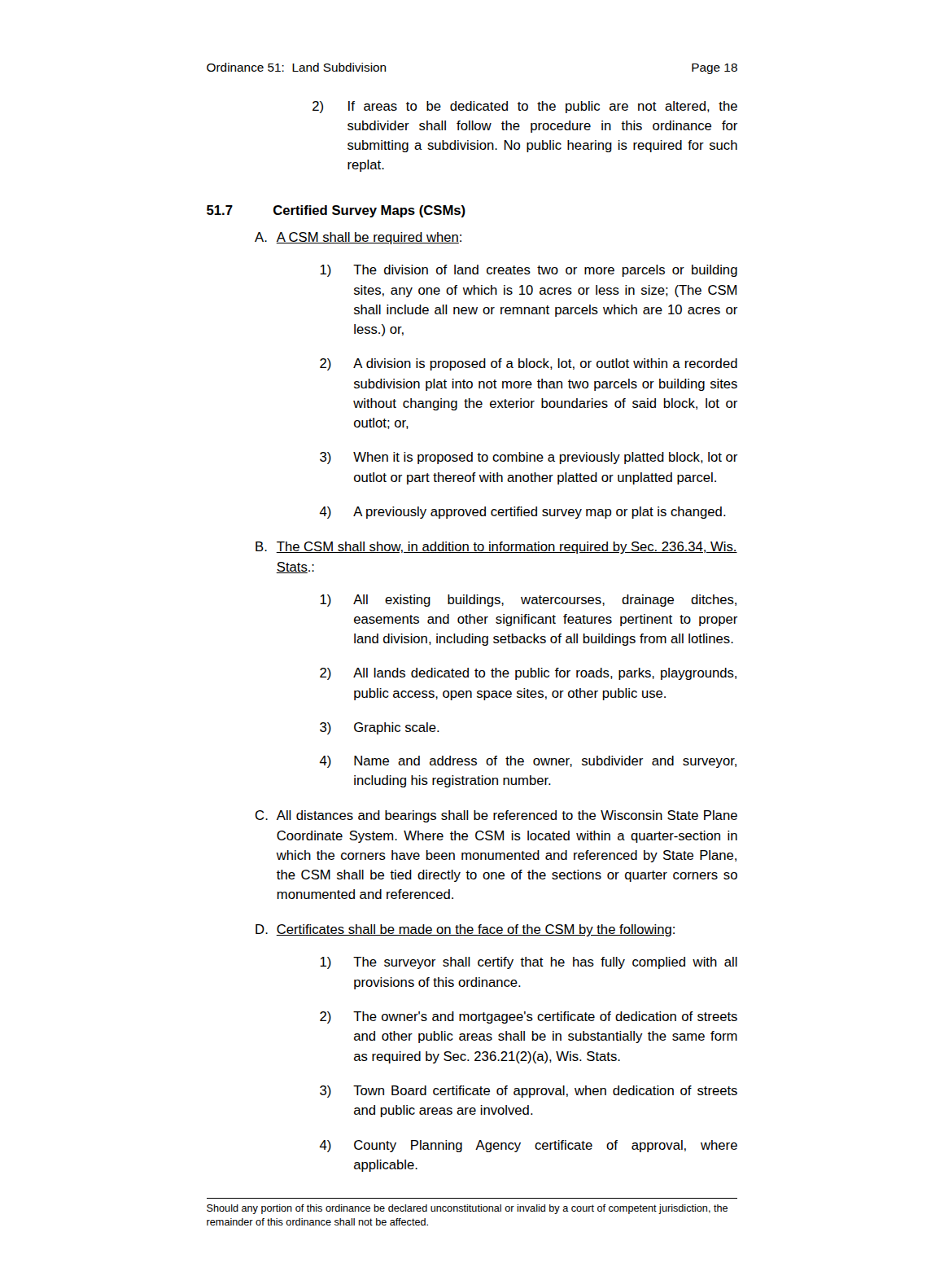Ordinance 51: Land Subdivision Page 18
2) If areas to be dedicated to the public are not altered, the subdivider shall follow the procedure in this ordinance for submitting a subdivision. No public hearing is required for such replat.
51.7 Certified Survey Maps (CSMs)
A. A CSM shall be required when:
1) The division of land creates two or more parcels or building sites, any one of which is 10 acres or less in size; (The CSM shall include all new or remnant parcels which are 10 acres or less.) or,
2) A division is proposed of a block, lot, or outlot within a recorded subdivision plat into not more than two parcels or building sites without changing the exterior boundaries of said block, lot or outlot; or,
3) When it is proposed to combine a previously platted block, lot or outlot or part thereof with another platted or unplatted parcel.
4) A previously approved certified survey map or plat is changed.
B. The CSM shall show, in addition to information required by Sec. 236.34, Wis. Stats.:
1) All existing buildings, watercourses, drainage ditches, easements and other significant features pertinent to proper land division, including setbacks of all buildings from all lotlines.
2) All lands dedicated to the public for roads, parks, playgrounds, public access, open space sites, or other public use.
3) Graphic scale.
4) Name and address of the owner, subdivider and surveyor, including his registration number.
C. All distances and bearings shall be referenced to the Wisconsin State Plane Coordinate System. Where the CSM is located within a quarter-section in which the corners have been monumented and referenced by State Plane, the CSM shall be tied directly to one of the sections or quarter corners so monumented and referenced.
D. Certificates shall be made on the face of the CSM by the following:
1) The surveyor shall certify that he has fully complied with all provisions of this ordinance.
2) The owner's and mortgagee's certificate of dedication of streets and other public areas shall be in substantially the same form as required by Sec. 236.21(2)(a), Wis. Stats.
3) Town Board certificate of approval, when dedication of streets and public areas are involved.
4) County Planning Agency certificate of approval, where applicable.
Should any portion of this ordinance be declared unconstitutional or invalid by a court of competent jurisdiction, the remainder of this ordinance shall not be affected.